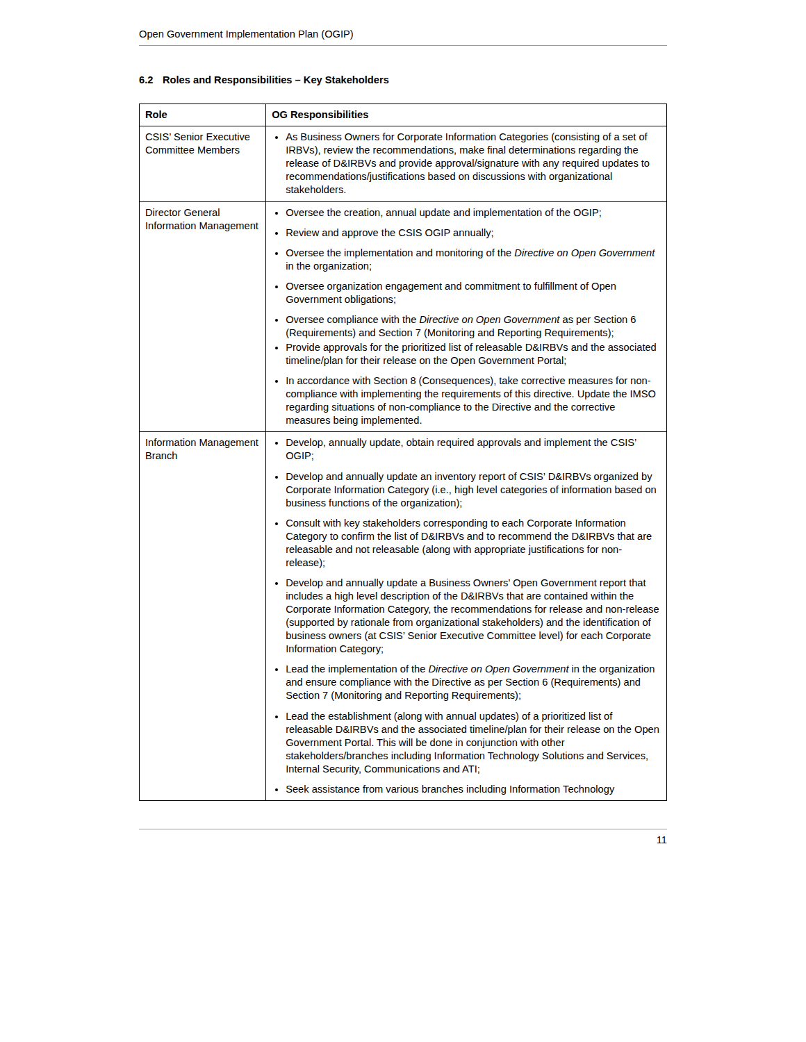Open Government Implementation Plan (OGIP)
6.2 Roles and Responsibilities – Key Stakeholders
| Role | OG Responsibilities |
| --- | --- |
| CSIS’ Senior Executive Committee Members | As Business Owners for Corporate Information Categories (consisting of a set of IRBVs), review the recommendations, make final determinations regarding the release of D&IRBVs and provide approval/signature with any required updates to recommendations/justifications based on discussions with organizational stakeholders. |
| Director General Information Management | Oversee the creation, annual update and implementation of the OGIP; Review and approve the CSIS OGIP annually; Oversee the implementation and monitoring of the Directive on Open Government in the organization; Oversee organization engagement and commitment to fulfillment of Open Government obligations; Oversee compliance with the Directive on Open Government as per Section 6 (Requirements) and Section 7 (Monitoring and Reporting Requirements); Provide approvals for the prioritized list of releasable D&IRBVs and the associated timeline/plan for their release on the Open Government Portal; In accordance with Section 8 (Consequences), take corrective measures for non-compliance with implementing the requirements of this directive. Update the IMSO regarding situations of non-compliance to the Directive and the corrective measures being implemented. |
| Information Management Branch | Develop, annually update, obtain required approvals and implement the CSIS’ OGIP; Develop and annually update an inventory report of CSIS’ D&IRBVs organized by Corporate Information Category (i.e., high level categories of information based on business functions of the organization); Consult with key stakeholders corresponding to each Corporate Information Category to confirm the list of D&IRBVs and to recommend the D&IRBVs that are releasable and not releasable (along with appropriate justifications for non-release); Develop and annually update a Business Owners’ Open Government report that includes a high level description of the D&IRBVs that are contained within the Corporate Information Category, the recommendations for release and non-release (supported by rationale from organizational stakeholders) and the identification of business owners (at CSIS’ Senior Executive Committee level) for each Corporate Information Category; Lead the implementation of the Directive on Open Government in the organization and ensure compliance with the Directive as per Section 6 (Requirements) and Section 7 (Monitoring and Reporting Requirements); Lead the establishment (along with annual updates) of a prioritized list of releasable D&IRBVs and the associated timeline/plan for their release on the Open Government Portal. This will be done in conjunction with other stakeholders/branches including Information Technology Solutions and Services, Internal Security, Communications and ATI; Seek assistance from various branches including Information Technology |
11